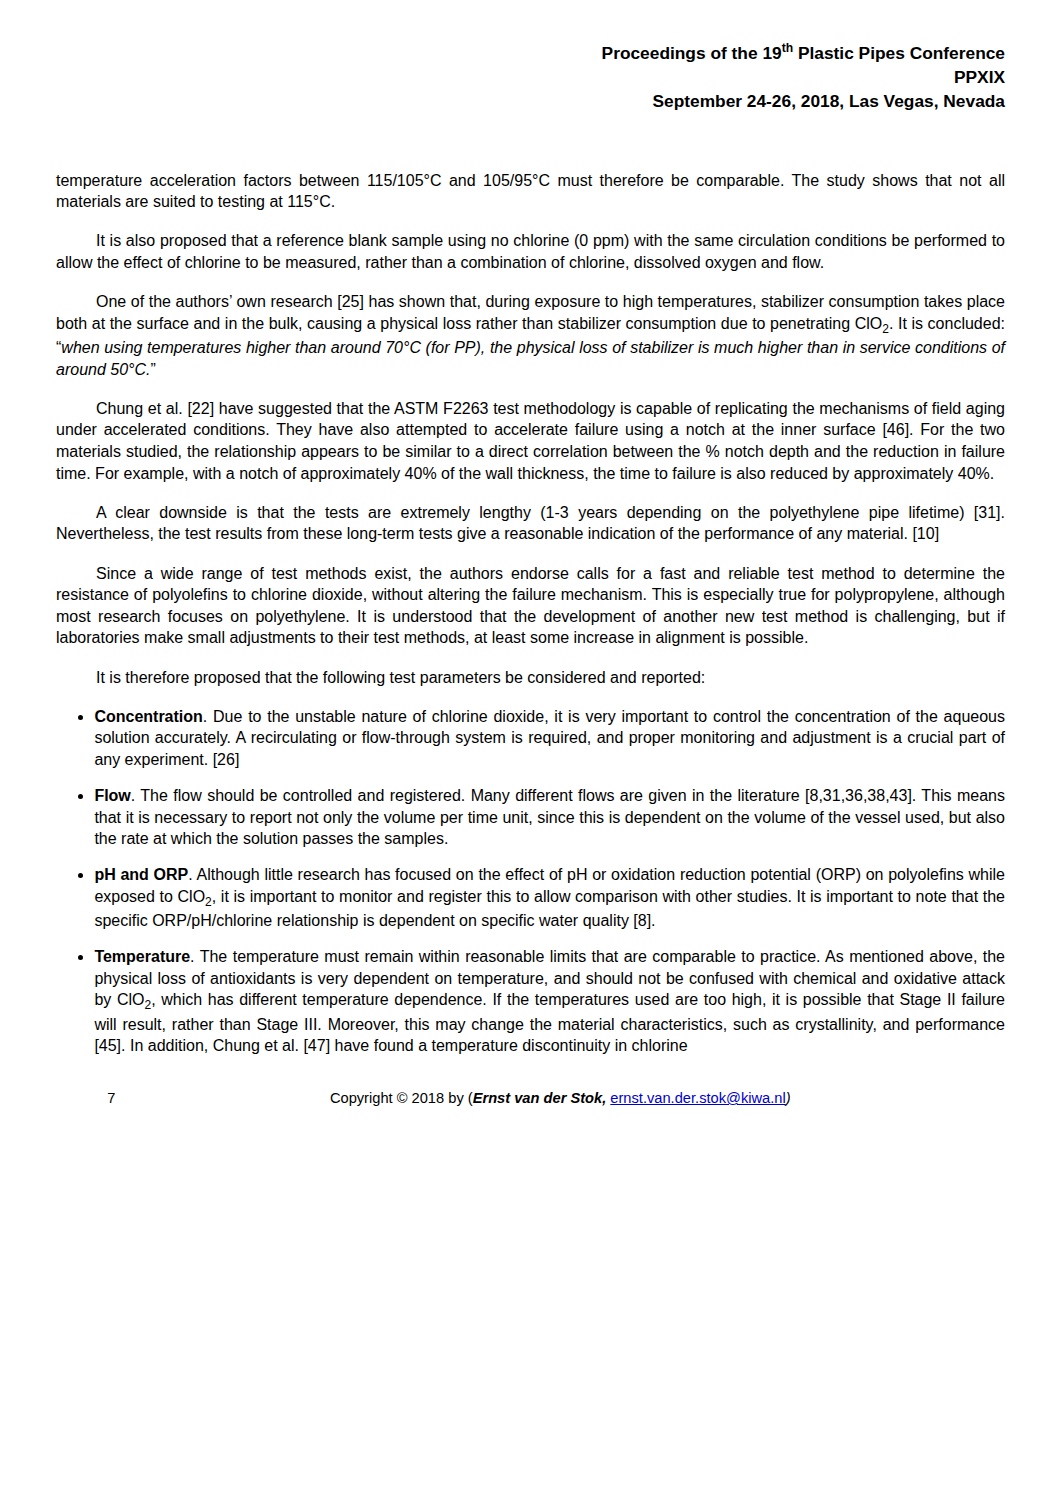Proceedings of the 19th Plastic Pipes Conference
PPXIX
September 24-26, 2018, Las Vegas, Nevada
temperature acceleration factors between 115/105°C and 105/95°C must therefore be comparable. The study shows that not all materials are suited to testing at 115°C.
It is also proposed that a reference blank sample using no chlorine (0 ppm) with the same circulation conditions be performed to allow the effect of chlorine to be measured, rather than a combination of chlorine, dissolved oxygen and flow.
One of the authors’ own research [25] has shown that, during exposure to high temperatures, stabilizer consumption takes place both at the surface and in the bulk, causing a physical loss rather than stabilizer consumption due to penetrating ClO2. It is concluded: “when using temperatures higher than around 70°C (for PP), the physical loss of stabilizer is much higher than in service conditions of around 50°C.”
Chung et al. [22] have suggested that the ASTM F2263 test methodology is capable of replicating the mechanisms of field aging under accelerated conditions. They have also attempted to accelerate failure using a notch at the inner surface [46]. For the two materials studied, the relationship appears to be similar to a direct correlation between the % notch depth and the reduction in failure time. For example, with a notch of approximately 40% of the wall thickness, the time to failure is also reduced by approximately 40%.
A clear downside is that the tests are extremely lengthy (1-3 years depending on the polyethylene pipe lifetime) [31]. Nevertheless, the test results from these long-term tests give a reasonable indication of the performance of any material. [10]
Since a wide range of test methods exist, the authors endorse calls for a fast and reliable test method to determine the resistance of polyolefins to chlorine dioxide, without altering the failure mechanism. This is especially true for polypropylene, although most research focuses on polyethylene. It is understood that the development of another new test method is challenging, but if laboratories make small adjustments to their test methods, at least some increase in alignment is possible.
It is therefore proposed that the following test parameters be considered and reported:
Concentration. Due to the unstable nature of chlorine dioxide, it is very important to control the concentration of the aqueous solution accurately. A recirculating or flow-through system is required, and proper monitoring and adjustment is a crucial part of any experiment. [26]
Flow. The flow should be controlled and registered. Many different flows are given in the literature [8,31,36,38,43]. This means that it is necessary to report not only the volume per time unit, since this is dependent on the volume of the vessel used, but also the rate at which the solution passes the samples.
pH and ORP. Although little research has focused on the effect of pH or oxidation reduction potential (ORP) on polyolefins while exposed to ClO2, it is important to monitor and register this to allow comparison with other studies. It is important to note that the specific ORP/pH/chlorine relationship is dependent on specific water quality [8].
Temperature. The temperature must remain within reasonable limits that are comparable to practice. As mentioned above, the physical loss of antioxidants is very dependent on temperature, and should not be confused with chemical and oxidative attack by ClO2, which has different temperature dependence. If the temperatures used are too high, it is possible that Stage II failure will result, rather than Stage III. Moreover, this may change the material characteristics, such as crystallinity, and performance [45]. In addition, Chung et al. [47] have found a temperature discontinuity in chlorine
7 Copyright © 2018 by (Ernst van der Stok, ernst.van.der.stok@kiwa.nl)